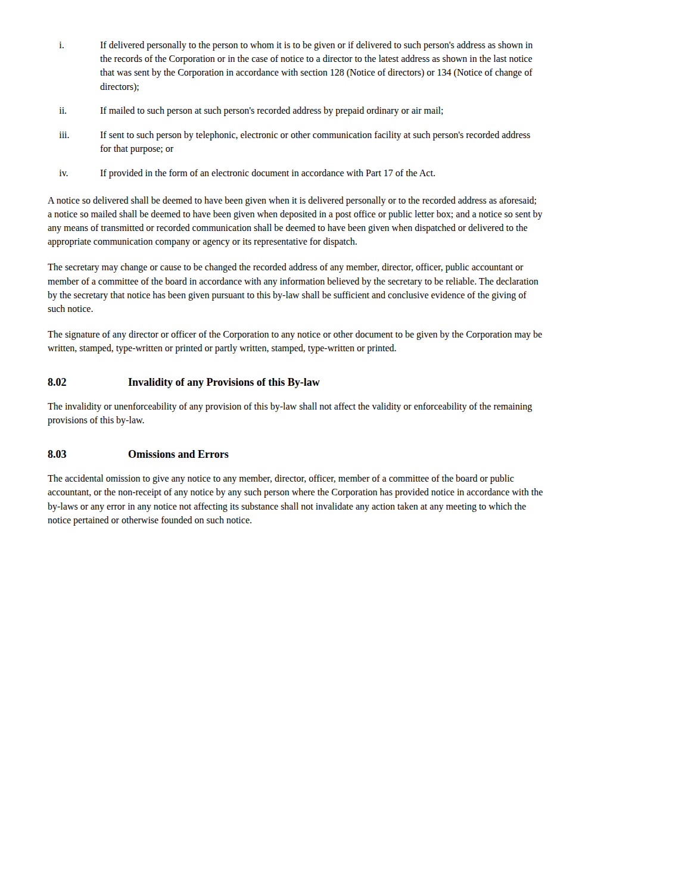i. If delivered personally to the person to whom it is to be given or if delivered to such person's address as shown in the records of the Corporation or in the case of notice to a director to the latest address as shown in the last notice that was sent by the Corporation in accordance with section 128 (Notice of directors) or 134 (Notice of change of directors);
ii. If mailed to such person at such person's recorded address by prepaid ordinary or air mail;
iii. If sent to such person by telephonic, electronic or other communication facility at such person's recorded address for that purpose; or
iv. If provided in the form of an electronic document in accordance with Part 17 of the Act.
A notice so delivered shall be deemed to have been given when it is delivered personally or to the recorded address as aforesaid; a notice so mailed shall be deemed to have been given when deposited in a post office or public letter box; and a notice so sent by any means of transmitted or recorded communication shall be deemed to have been given when dispatched or delivered to the appropriate communication company or agency or its representative for dispatch.
The secretary may change or cause to be changed the recorded address of any member, director, officer, public accountant or member of a committee of the board in accordance with any information believed by the secretary to be reliable. The declaration by the secretary that notice has been given pursuant to this by-law shall be sufficient and conclusive evidence of the giving of such notice.
The signature of any director or officer of the Corporation to any notice or other document to be given by the Corporation may be written, stamped, type-written or printed or partly written, stamped, type-written or printed.
8.02 Invalidity of any Provisions of this By-law
The invalidity or unenforceability of any provision of this by-law shall not affect the validity or enforceability of the remaining provisions of this by-law.
8.03 Omissions and Errors
The accidental omission to give any notice to any member, director, officer, member of a committee of the board or public accountant, or the non-receipt of any notice by any such person where the Corporation has provided notice in accordance with the by-laws or any error in any notice not affecting its substance shall not invalidate any action taken at any meeting to which the notice pertained or otherwise founded on such notice.